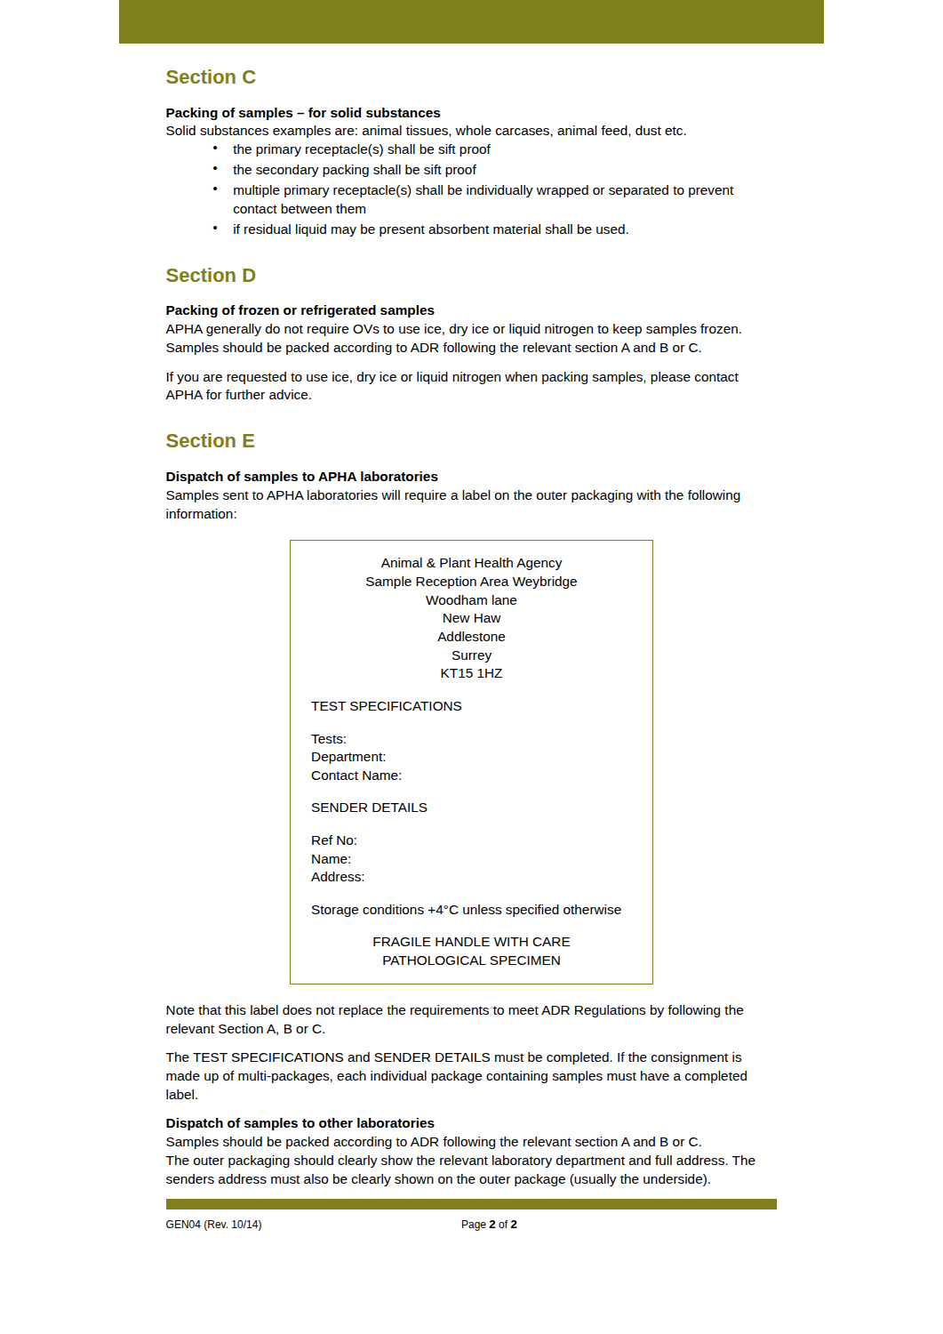Section C
Packing of samples – for solid substances
Solid substances examples are: animal tissues, whole carcases, animal feed, dust etc.
the primary receptacle(s) shall be sift proof
the secondary packing shall be sift proof
multiple primary receptacle(s) shall be individually wrapped or separated to prevent contact between them
if residual liquid may be present absorbent material shall be used.
Section D
Packing of frozen or refrigerated samples
APHA generally do not require OVs to use ice, dry ice or liquid nitrogen to keep samples frozen. Samples should be packed according to ADR following the relevant section A and B or C.
If you are requested to use ice, dry ice or liquid nitrogen when packing samples, please contact APHA for further advice.
Section E
Dispatch of samples to APHA laboratories
Samples sent to APHA laboratories will require a label on the outer packaging with the following information:
Animal & Plant Health Agency
Sample Reception Area Weybridge
Woodham lane
New Haw
Addlestone
Surrey
KT15 1HZ
TEST SPECIFICATIONS
Tests:
Department:
Contact Name:
SENDER DETAILS
Ref No:
Name:
Address:
Storage conditions +4°C unless specified otherwise
FRAGILE HANDLE WITH CARE
PATHOLOGICAL SPECIMEN
Note that this label does not replace the requirements to meet ADR Regulations by following the relevant Section A, B or C.
The TEST SPECIFICATIONS and SENDER DETAILS must be completed. If the consignment is made up of multi-packages, each individual package containing samples must have a completed label.
Dispatch of samples to other laboratories
Samples should be packed according to ADR following the relevant section A and B or C.
The outer packaging should clearly show the relevant laboratory department and full address. The senders address must also be clearly shown on the outer package (usually the underside).
GEN04 (Rev. 10/14)
Page 2 of 2